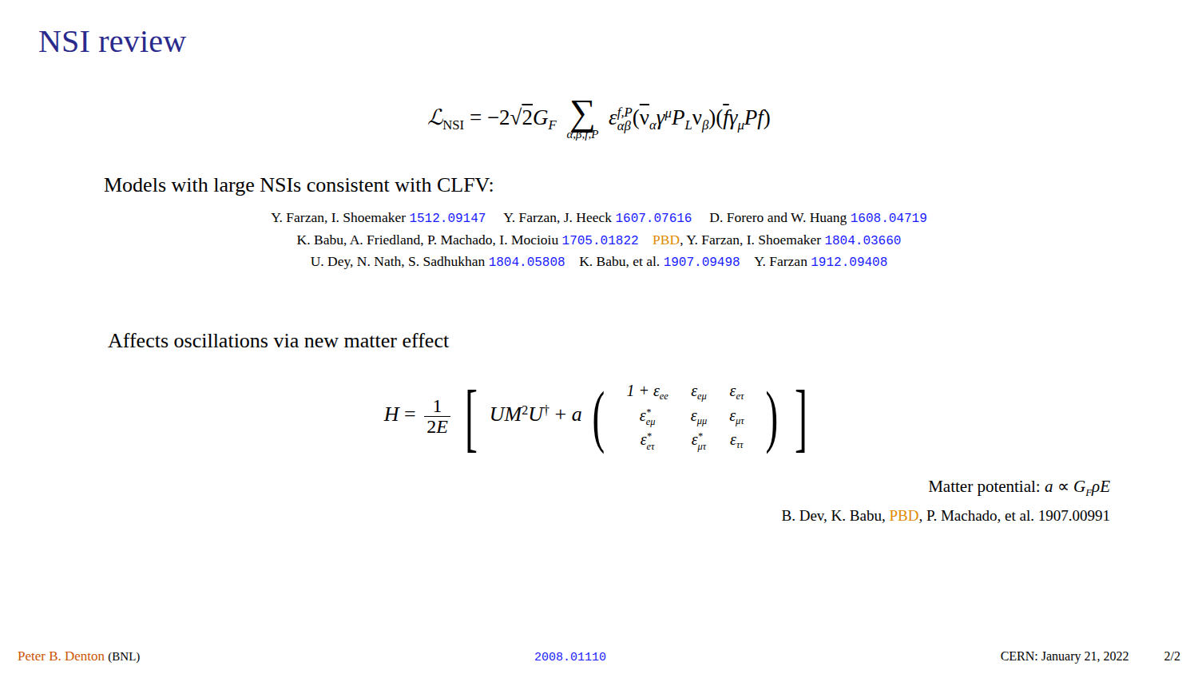NSI review
ℒNSI = −2√2 GF ∑ α,β,f,P ε f,P αβ (ναγμPLνβ)(fγμ Pf)
Models with large NSIs consistent with CLFV:
Y. Farzan, I. Shoemaker 1512.09147 Y. Farzan, J. Heeck 1607.07616 D. Forero and W. Huang 1608.04719
K. Babu, A. Friedland, P. Machado, I. Mocioiu 1705.01822 PBD, Y. Farzan, I. Shoemaker 1804.03660
U. Dey, N. Nath, S. Sadhukhan 1804.05808 K. Babu, et al. 1907.09498 Y. Farzan 1912.09408
Affects oscillations via new matter effect
H = 12E [ UM 2 U† + a (
| 1 + ε ee | ε eμ | ε eτ |
| ε * eμ | ε μμ | ε μτ |
| ε * eτ | ε * μτ | ε ττ |
) ]
Matter potential: a ∝ GFρE
B. Dev, K. Babu, PBD, P. Machado, et al. 1907.00991
Peter B. Denton (BNL)
2008.01110
CERN: January 21, 2022 2/2